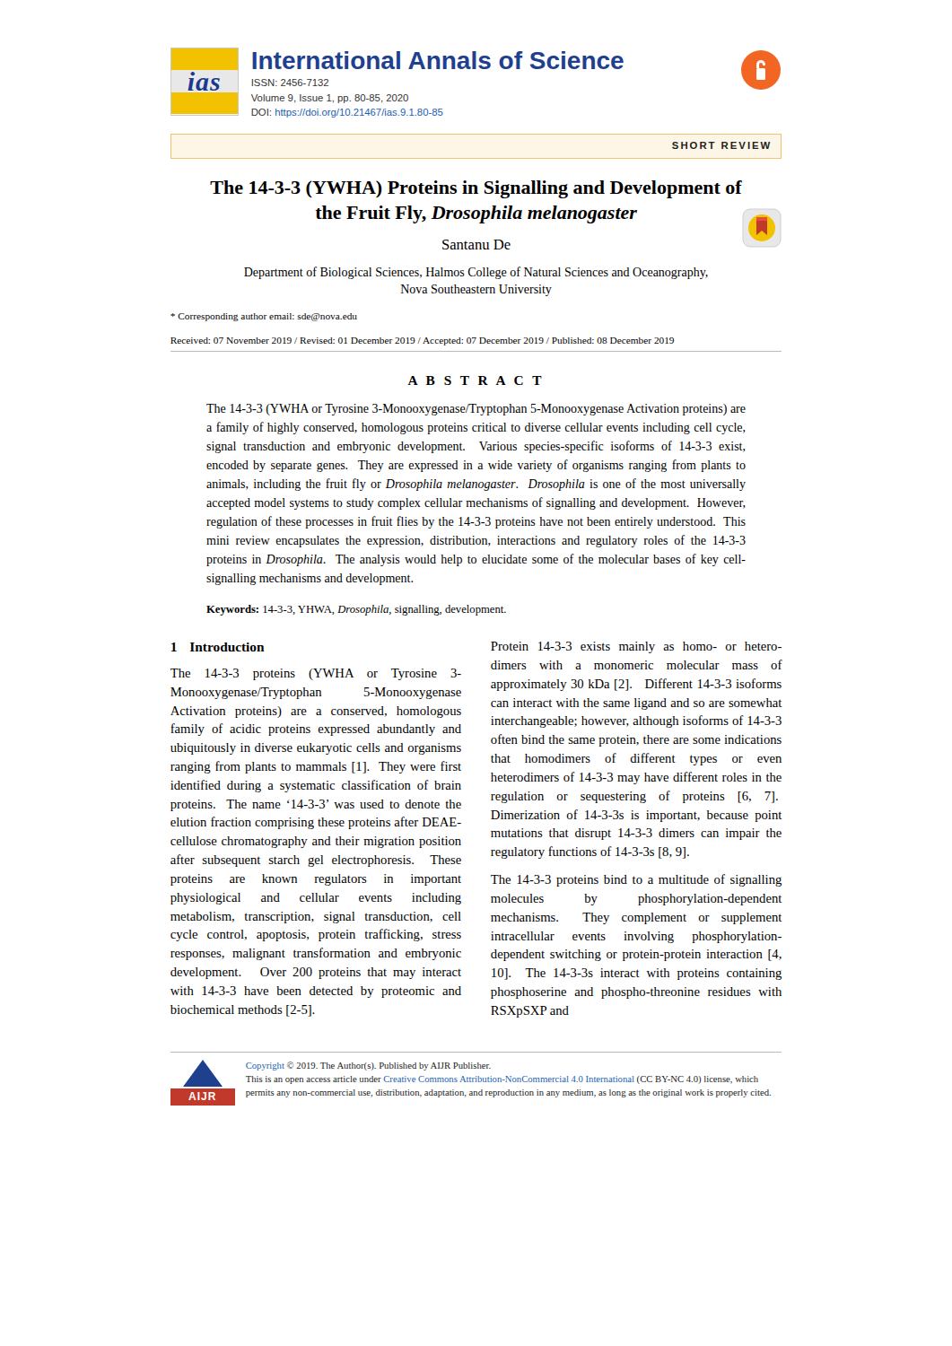ias
International Annals of Science
ISSN: 2456-7132
Volume 9, Issue 1, pp. 80-85, 2020
DOI: https://doi.org/10.21467/ias.9.1.80-85
SHORT REVIEW
The 14-3-3 (YWHA) Proteins in Signalling and Development of the Fruit Fly, Drosophila melanogaster
Santanu De
Department of Biological Sciences, Halmos College of Natural Sciences and Oceanography,
Nova Southeastern University
* Corresponding author email: sde@nova.edu
Received: 07 November 2019 / Revised: 01 December 2019 / Accepted: 07 December 2019 / Published: 08 December 2019
A B S T R A C T
The 14-3-3 (YWHA or Tyrosine 3-Monooxygenase/Tryptophan 5-Monooxygenase Activation proteins) are a family of highly conserved, homologous proteins critical to diverse cellular events including cell cycle, signal transduction and embryonic development. Various species-specific isoforms of 14-3-3 exist, encoded by separate genes. They are expressed in a wide variety of organisms ranging from plants to animals, including the fruit fly or Drosophila melanogaster. Drosophila is one of the most universally accepted model systems to study complex cellular mechanisms of signalling and development. However, regulation of these processes in fruit flies by the 14-3-3 proteins have not been entirely understood. This mini review encapsulates the expression, distribution, interactions and regulatory roles of the 14-3-3 proteins in Drosophila. The analysis would help to elucidate some of the molecular bases of key cell-signalling mechanisms and development.
Keywords: 14-3-3, YHWA, Drosophila, signalling, development.
1 Introduction
The 14-3-3 proteins (YWHA or Tyrosine 3-Monooxygenase/Tryptophan 5-Monooxygenase Activation proteins) are a conserved, homologous family of acidic proteins expressed abundantly and ubiquitously in diverse eukaryotic cells and organisms ranging from plants to mammals [1]. They were first identified during a systematic classification of brain proteins. The name ‘14-3-3’ was used to denote the elution fraction comprising these proteins after DEAE-cellulose chromatography and their migration position after subsequent starch gel electrophoresis. These proteins are known regulators in important physiological and cellular events including metabolism, transcription, signal transduction, cell cycle control, apoptosis, protein trafficking, stress responses, malignant transformation and embryonic development. Over 200 proteins that may interact with 14-3-3 have been detected by proteomic and biochemical methods [2-5].
Protein 14-3-3 exists mainly as homo- or hetero-dimers with a monomeric molecular mass of approximately 30 kDa [2]. Different 14-3-3 isoforms can interact with the same ligand and so are somewhat interchangeable; however, although isoforms of 14-3-3 often bind the same protein, there are some indications that homodimers of different types or even heterodimers of 14-3-3 may have different roles in the regulation or sequestering of proteins [6, 7]. Dimerization of 14-3-3s is important, because point mutations that disrupt 14-3-3 dimers can impair the regulatory functions of 14-3-3s [8, 9].
The 14-3-3 proteins bind to a multitude of signalling molecules by phosphorylation-dependent mechanisms. They complement or supplement intracellular events involving phosphorylation-dependent switching or protein-protein interaction [4, 10]. The 14-3-3s interact with proteins containing phosphoserine and phospho-threonine residues with RSXpSXP and
AIJR
Copyright © 2019. The Author(s). Published by AIJR Publisher.
This is an open access article under Creative Commons Attribution-NonCommercial 4.0 International (CC BY-NC 4.0) license, which permits any non-commercial use, distribution, adaptation, and reproduction in any medium, as long as the original work is properly cited.